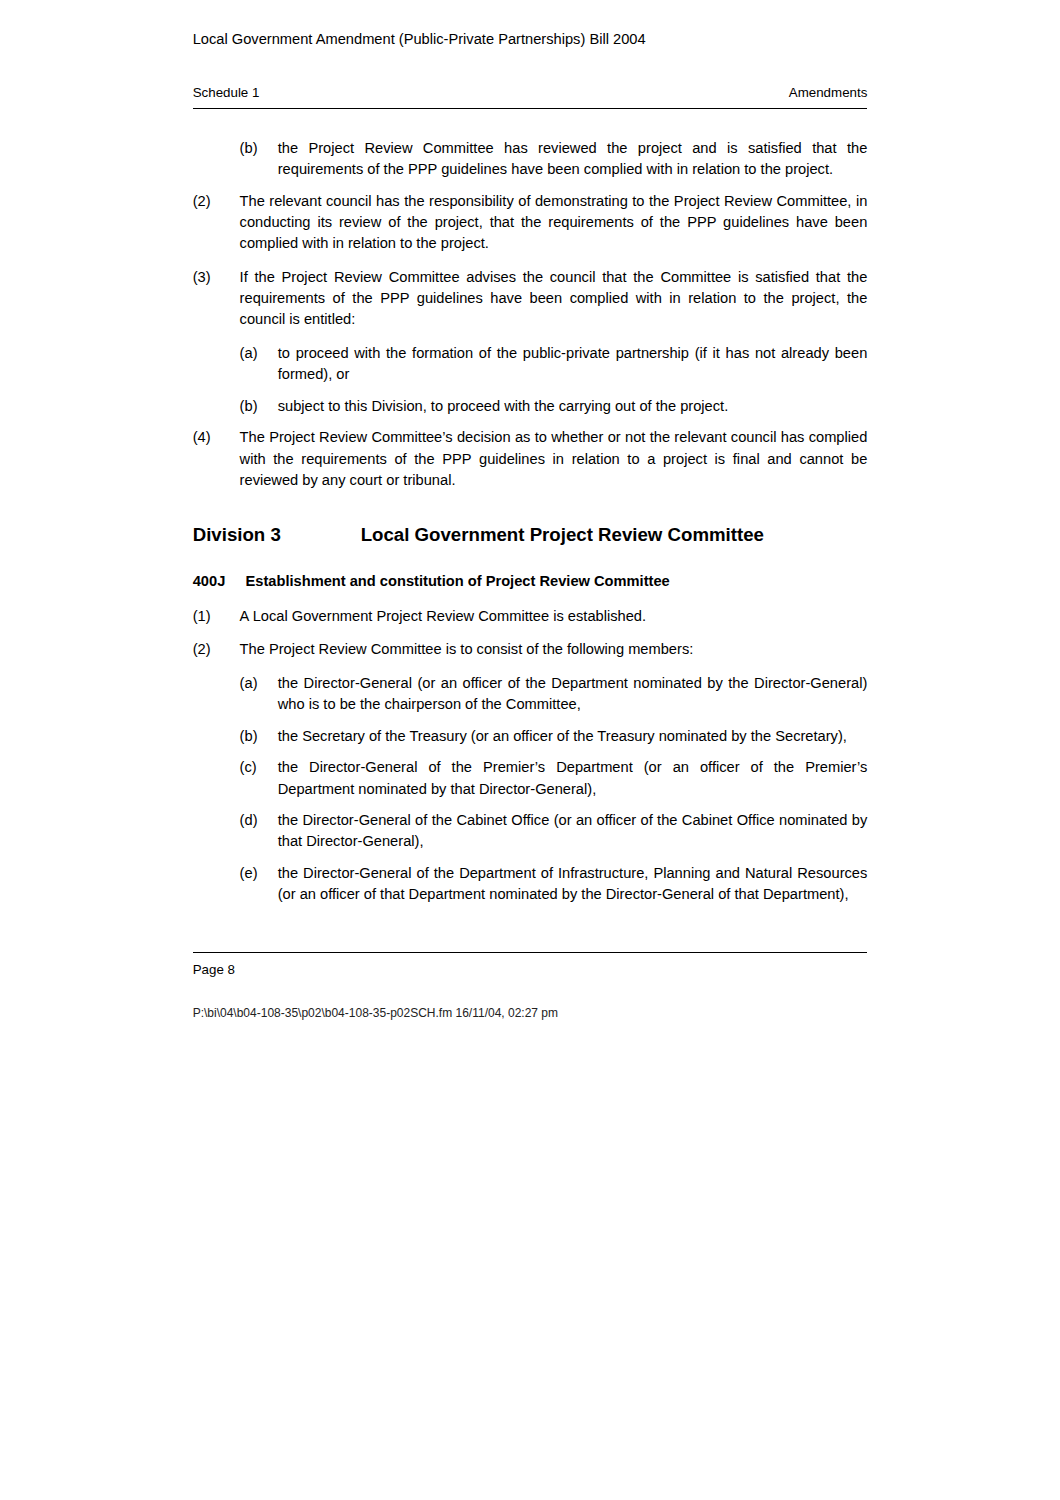Local Government Amendment (Public-Private Partnerships) Bill 2004
Schedule 1 Amendments
(b) the Project Review Committee has reviewed the project and is satisfied that the requirements of the PPP guidelines have been complied with in relation to the project.
(2) The relevant council has the responsibility of demonstrating to the Project Review Committee, in conducting its review of the project, that the requirements of the PPP guidelines have been complied with in relation to the project.
(3) If the Project Review Committee advises the council that the Committee is satisfied that the requirements of the PPP guidelines have been complied with in relation to the project, the council is entitled:
(a) to proceed with the formation of the public-private partnership (if it has not already been formed), or
(b) subject to this Division, to proceed with the carrying out of the project.
(4) The Project Review Committee’s decision as to whether or not the relevant council has complied with the requirements of the PPP guidelines in relation to a project is final and cannot be reviewed by any court or tribunal.
Division 3 Local Government Project Review Committee
400J Establishment and constitution of Project Review Committee
(1) A Local Government Project Review Committee is established.
(2) The Project Review Committee is to consist of the following members:
(a) the Director-General (or an officer of the Department nominated by the Director-General) who is to be the chairperson of the Committee,
(b) the Secretary of the Treasury (or an officer of the Treasury nominated by the Secretary),
(c) the Director-General of the Premier’s Department (or an officer of the Premier’s Department nominated by that Director-General),
(d) the Director-General of the Cabinet Office (or an officer of the Cabinet Office nominated by that Director-General),
(e) the Director-General of the Department of Infrastructure, Planning and Natural Resources (or an officer of that Department nominated by the Director-General of that Department),
Page 8
P:\bi\04\b04-108-35\p02\b04-108-35-p02SCH.fm 16/11/04, 02:27 pm